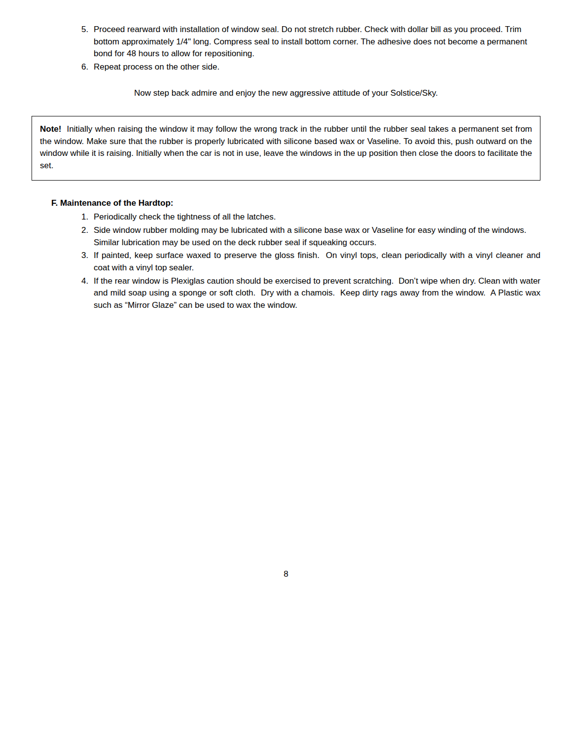Proceed rearward with installation of window seal. Do not stretch rubber. Check with dollar bill as you proceed. Trim bottom approximately 1/4" long. Compress seal to install bottom corner. The adhesive does not become a permanent bond for 48 hours to allow for repositioning.
Repeat process on the other side.
Now step back admire and enjoy the new aggressive attitude of your Solstice/Sky.
Note! Initially when raising the window it may follow the wrong track in the rubber until the rubber seal takes a permanent set from the window. Make sure that the rubber is properly lubricated with silicone based wax or Vaseline. To avoid this, push outward on the window while it is raising. Initially when the car is not in use, leave the windows in the up position then close the doors to facilitate the set.
F. Maintenance of the Hardtop:
Periodically check the tightness of all the latches.
Side window rubber molding may be lubricated with a silicone base wax or Vaseline for easy winding of the windows. Similar lubrication may be used on the deck rubber seal if squeaking occurs.
If painted, keep surface waxed to preserve the gloss finish. On vinyl tops, clean periodically with a vinyl cleaner and coat with a vinyl top sealer.
If the rear window is Plexiglas caution should be exercised to prevent scratching. Don’t wipe when dry. Clean with water and mild soap using a sponge or soft cloth. Dry with a chamois. Keep dirty rags away from the window. A Plastic wax such as “Mirror Glaze” can be used to wax the window.
8